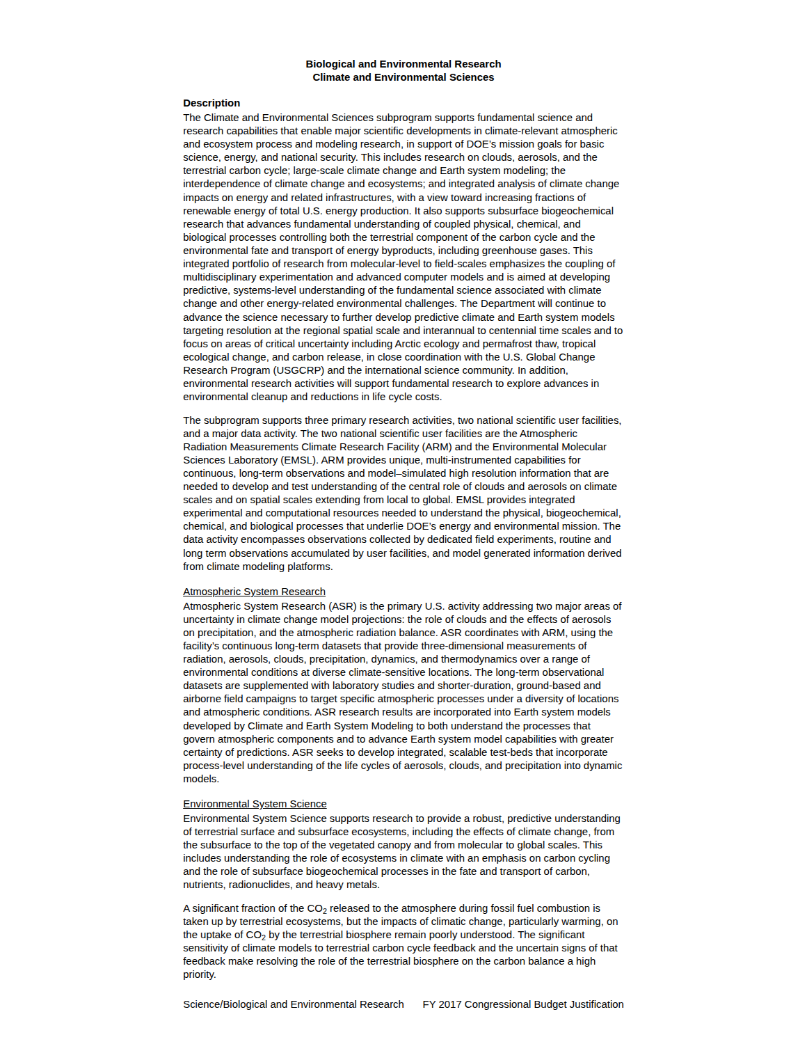Biological and Environmental Research
Climate and Environmental Sciences
Description
The Climate and Environmental Sciences subprogram supports fundamental science and research capabilities that enable major scientific developments in climate-relevant atmospheric and ecosystem process and modeling research, in support of DOE’s mission goals for basic science, energy, and national security. This includes research on clouds, aerosols, and the terrestrial carbon cycle; large-scale climate change and Earth system modeling; the interdependence of climate change and ecosystems; and integrated analysis of climate change impacts on energy and related infrastructures, with a view toward increasing fractions of renewable energy of total U.S. energy production. It also supports subsurface biogeochemical research that advances fundamental understanding of coupled physical, chemical, and biological processes controlling both the terrestrial component of the carbon cycle and the environmental fate and transport of energy byproducts, including greenhouse gases. This integrated portfolio of research from molecular-level to field-scales emphasizes the coupling of multidisciplinary experimentation and advanced computer models and is aimed at developing predictive, systems-level understanding of the fundamental science associated with climate change and other energy-related environmental challenges. The Department will continue to advance the science necessary to further develop predictive climate and Earth system models targeting resolution at the regional spatial scale and interannual to centennial time scales and to focus on areas of critical uncertainty including Arctic ecology and permafrost thaw, tropical ecological change, and carbon release, in close coordination with the U.S. Global Change Research Program (USGCRP) and the international science community. In addition, environmental research activities will support fundamental research to explore advances in environmental cleanup and reductions in life cycle costs.
The subprogram supports three primary research activities, two national scientific user facilities, and a major data activity. The two national scientific user facilities are the Atmospheric Radiation Measurements Climate Research Facility (ARM) and the Environmental Molecular Sciences Laboratory (EMSL). ARM provides unique, multi-instrumented capabilities for continuous, long-term observations and model–simulated high resolution information that are needed to develop and test understanding of the central role of clouds and aerosols on climate scales and on spatial scales extending from local to global. EMSL provides integrated experimental and computational resources needed to understand the physical, biogeochemical, chemical, and biological processes that underlie DOE’s energy and environmental mission. The data activity encompasses observations collected by dedicated field experiments, routine and long term observations accumulated by user facilities, and model generated information derived from climate modeling platforms.
Atmospheric System Research
Atmospheric System Research (ASR) is the primary U.S. activity addressing two major areas of uncertainty in climate change model projections: the role of clouds and the effects of aerosols on precipitation, and the atmospheric radiation balance. ASR coordinates with ARM, using the facility’s continuous long-term datasets that provide three-dimensional measurements of radiation, aerosols, clouds, precipitation, dynamics, and thermodynamics over a range of environmental conditions at diverse climate-sensitive locations. The long-term observational datasets are supplemented with laboratory studies and shorter-duration, ground-based and airborne field campaigns to target specific atmospheric processes under a diversity of locations and atmospheric conditions. ASR research results are incorporated into Earth system models developed by Climate and Earth System Modeling to both understand the processes that govern atmospheric components and to advance Earth system model capabilities with greater certainty of predictions. ASR seeks to develop integrated, scalable test-beds that incorporate process-level understanding of the life cycles of aerosols, clouds, and precipitation into dynamic models.
Environmental System Science
Environmental System Science supports research to provide a robust, predictive understanding of terrestrial surface and subsurface ecosystems, including the effects of climate change, from the subsurface to the top of the vegetated canopy and from molecular to global scales. This includes understanding the role of ecosystems in climate with an emphasis on carbon cycling and the role of subsurface biogeochemical processes in the fate and transport of carbon, nutrients, radionuclides, and heavy metals.
A significant fraction of the CO2 released to the atmosphere during fossil fuel combustion is taken up by terrestrial ecosystems, but the impacts of climatic change, particularly warming, on the uptake of CO2 by the terrestrial biosphere remain poorly understood. The significant sensitivity of climate models to terrestrial carbon cycle feedback and the uncertain signs of that feedback make resolving the role of the terrestrial biosphere on the carbon balance a high priority.
Science/Biological and Environmental Research FY 2017 Congressional Budget Justification